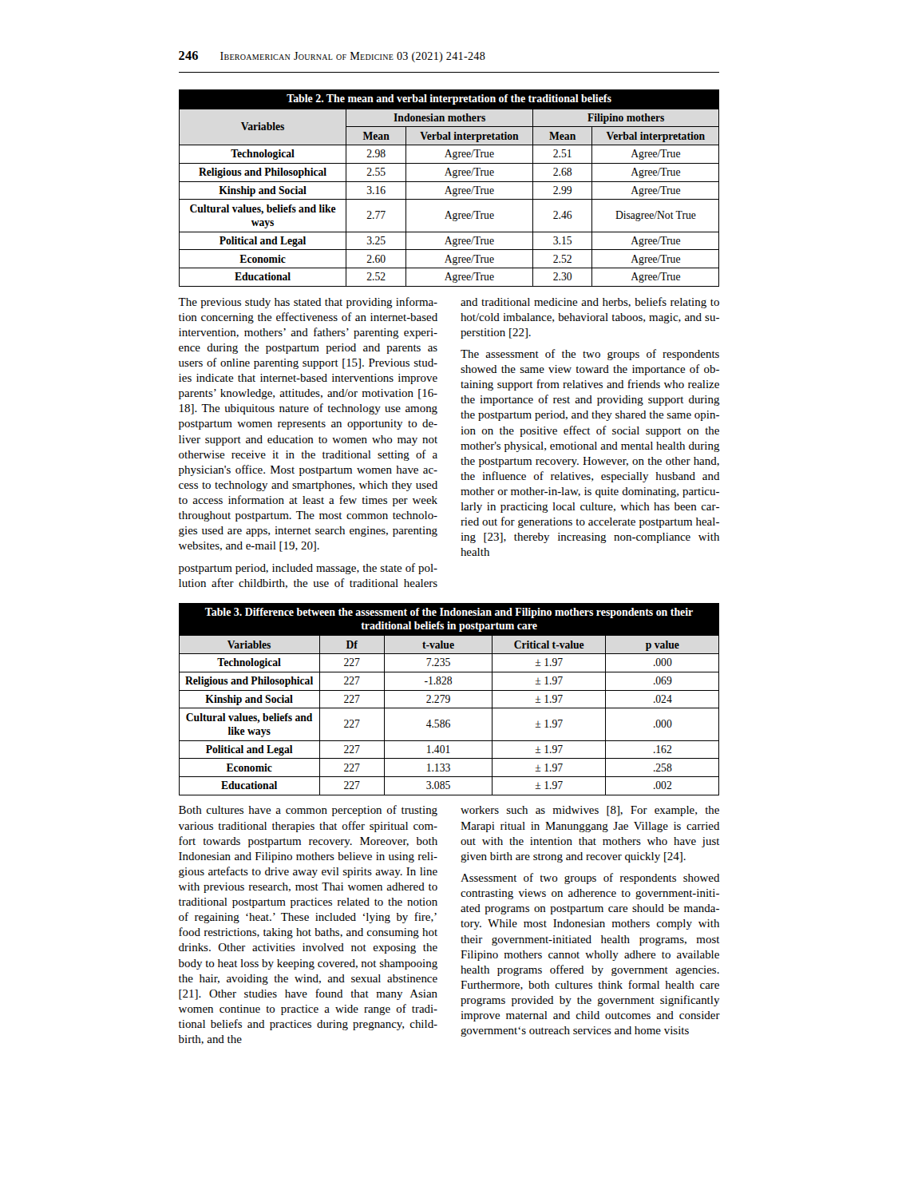246 Iberoamerican Journal of Medicine 03 (2021) 241-248
Table 2. The mean and verbal interpretation of the traditional beliefs
| Variables | Indonesian mothers | Filipino mothers |
| --- | --- | --- |
| Mean | Verbal interpretation | Mean | Verbal interpretation |
| Technological | 2.98 | Agree/True | 2.51 | Agree/True |
| Religious and Philosophical | 2.55 | Agree/True | 2.68 | Agree/True |
| Kinship and Social | 3.16 | Agree/True | 2.99 | Agree/True |
| Cultural values, beliefs and like ways | 2.77 | Agree/True | 2.46 | Disagree/Not True |
| Political and Legal | 3.25 | Agree/True | 3.15 | Agree/True |
| Economic | 2.60 | Agree/True | 2.52 | Agree/True |
| Educational | 2.52 | Agree/True | 2.30 | Agree/True |
The previous study has stated that providing information concerning the effectiveness of an internet-based intervention, mothers’ and fathers’ parenting experience during the postpartum period and parents as users of online parenting support [15]. Previous studies indicate that internet-based interventions improve parents’ knowledge, attitudes, and/or motivation [16-18]. The ubiquitous nature of technology use among postpartum women represents an opportunity to deliver support and education to women who may not otherwise receive it in the traditional setting of a physician's office. Most postpartum women have access to technology and smartphones, which they used to access information at least a few times per week throughout postpartum. The most common technologies used are apps, internet search engines, parenting websites, and e-mail [19, 20].
postpartum period, included massage, the state of pollution after childbirth, the use of traditional healers and traditional medicine and herbs, beliefs relating to hot/cold imbalance, behavioral taboos, magic, and superstition [22].
The assessment of the two groups of respondents showed the same view toward the importance of obtaining support from relatives and friends who realize the importance of rest and providing support during the postpartum period, and they shared the same opinion on the positive effect of social support on the mother's physical, emotional and mental health during the postpartum recovery. However, on the other hand, the influence of relatives, especially husband and mother or mother-in-law, is quite dominating, particularly in practicing local culture, which has been carried out for generations to accelerate postpartum healing [23], thereby increasing non-compliance with health
Table 3. Difference between the assessment of the Indonesian and Filipino mothers respondents on their traditional beliefs in postpartum care
| Variables | Df | t-value | Critical t-value | p value |
| --- | --- | --- | --- | --- |
| Technological | 227 | 7.235 | ± 1.97 | .000 |
| Religious and Philosophical | 227 | -1.828 | ± 1.97 | .069 |
| Kinship and Social | 227 | 2.279 | ± 1.97 | .024 |
| Cultural values, beliefs and like ways | 227 | 4.586 | ± 1.97 | .000 |
| Political and Legal | 227 | 1.401 | ± 1.97 | .162 |
| Economic | 227 | 1.133 | ± 1.97 | .258 |
| Educational | 227 | 3.085 | ± 1.97 | .002 |
Both cultures have a common perception of trusting various traditional therapies that offer spiritual comfort towards postpartum recovery. Moreover, both Indonesian and Filipino mothers believe in using religious artefacts to drive away evil spirits away. In line with previous research, most Thai women adhered to traditional postpartum practices related to the notion of regaining ‘heat.’ These included ‘lying by fire,’ food restrictions, taking hot baths, and consuming hot drinks. Other activities involved not exposing the body to heat loss by keeping covered, not shampooing the hair, avoiding the wind, and sexual abstinence [21]. Other studies have found that many Asian women continue to practice a wide range of traditional beliefs and practices during pregnancy, childbirth, and the
workers such as midwives [8], For example, the Marapi ritual in Manunggang Jae Village is carried out with the intention that mothers who have just given birth are strong and recover quickly [24].
Assessment of two groups of respondents showed contrasting views on adherence to government-initiated programs on postpartum care should be mandatory. While most Indonesian mothers comply with their government-initiated health programs, most Filipino mothers cannot wholly adhere to available health programs offered by government agencies. Furthermore, both cultures think formal health care programs provided by the government significantly improve maternal and child outcomes and consider government‘s outreach services and home visits